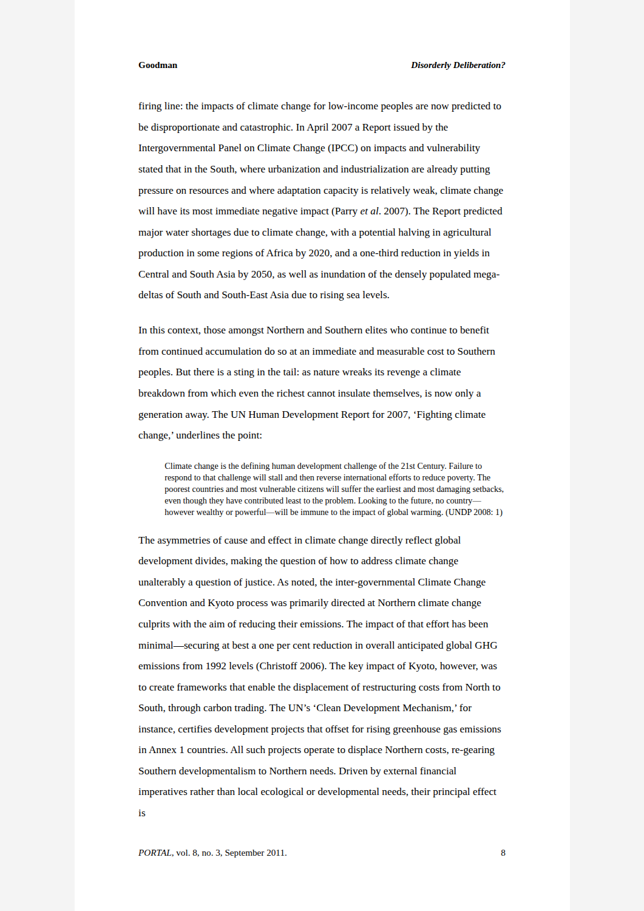Goodman Disorderly Deliberation?
firing line: the impacts of climate change for low-income peoples are now predicted to be disproportionate and catastrophic. In April 2007 a Report issued by the Intergovernmental Panel on Climate Change (IPCC) on impacts and vulnerability stated that in the South, where urbanization and industrialization are already putting pressure on resources and where adaptation capacity is relatively weak, climate change will have its most immediate negative impact (Parry et al. 2007). The Report predicted major water shortages due to climate change, with a potential halving in agricultural production in some regions of Africa by 2020, and a one-third reduction in yields in Central and South Asia by 2050, as well as inundation of the densely populated mega-deltas of South and South-East Asia due to rising sea levels.
In this context, those amongst Northern and Southern elites who continue to benefit from continued accumulation do so at an immediate and measurable cost to Southern peoples. But there is a sting in the tail: as nature wreaks its revenge a climate breakdown from which even the richest cannot insulate themselves, is now only a generation away. The UN Human Development Report for 2007, ‘Fighting climate change,’ underlines the point:
Climate change is the defining human development challenge of the 21st Century. Failure to respond to that challenge will stall and then reverse international efforts to reduce poverty. The poorest countries and most vulnerable citizens will suffer the earliest and most damaging setbacks, even though they have contributed least to the problem. Looking to the future, no country—however wealthy or powerful—will be immune to the impact of global warming. (UNDP 2008: 1)
The asymmetries of cause and effect in climate change directly reflect global development divides, making the question of how to address climate change unalterably a question of justice. As noted, the inter-governmental Climate Change Convention and Kyoto process was primarily directed at Northern climate change culprits with the aim of reducing their emissions. The impact of that effort has been minimal—securing at best a one per cent reduction in overall anticipated global GHG emissions from 1992 levels (Christoff 2006). The key impact of Kyoto, however, was to create frameworks that enable the displacement of restructuring costs from North to South, through carbon trading. The UN’s ‘Clean Development Mechanism,’ for instance, certifies development projects that offset for rising greenhouse gas emissions in Annex 1 countries. All such projects operate to displace Northern costs, re-gearing Southern developmentalism to Northern needs. Driven by external financial imperatives rather than local ecological or developmental needs, their principal effect is
PORTAL, vol. 8, no. 3, September 2011. 8